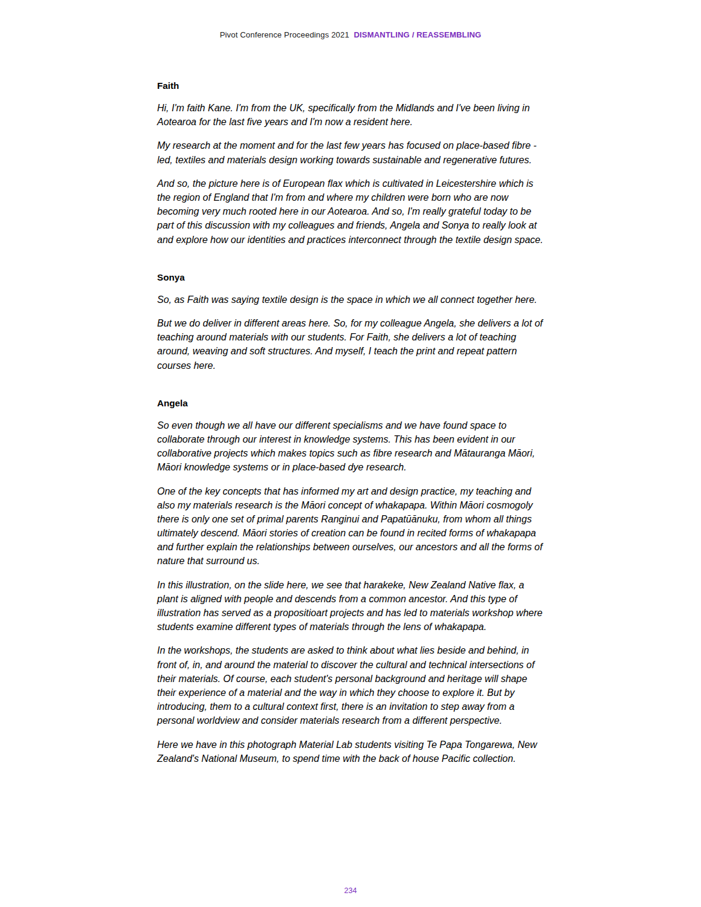Pivot Conference Proceedings 2021 DISMANTLING / REASSEMBLING
Faith
Hi, I'm faith Kane. I'm from the UK, specifically from the Midlands and I've been living in Aotearoa for the last five years and I'm now a resident here.
My research at the moment and for the last few years has focused on place-based fibre -led, textiles and materials design working towards sustainable and regenerative futures.
And so, the picture here is of European flax which is cultivated in Leicestershire which is the region of England that I'm from and where my children were born who are now becoming very much rooted here in our Aotearoa. And so, I'm really grateful today to be part of this discussion with my colleagues and friends, Angela and Sonya to really look at and explore how our identities and practices interconnect through the textile design space.
Sonya
So, as Faith was saying textile design is the space in which we all connect together here.
But we do deliver in different areas here. So, for my colleague Angela, she delivers a lot of teaching around materials with our students. For Faith, she delivers a lot of teaching around, weaving and soft structures. And myself, I teach the print and repeat pattern courses here.
Angela
So even though we all have our different specialisms and we have found space to collaborate through our interest in knowledge systems. This has been evident in our collaborative projects which makes topics such as fibre research and Mātauranga Māori, Māori knowledge systems or in place-based dye research.
One of the key concepts that has informed my art and design practice, my teaching and also my materials research is the Māori concept of whakapapa. Within Māori cosmogoly there is only one set of primal parents Ranginui and Papatūānuku, from whom all things ultimately descend. Māori stories of creation can be found in recited forms of whakapapa and further explain the relationships between ourselves, our ancestors and all the forms of nature that surround us.
In this illustration, on the slide here, we see that harakeke, New Zealand Native flax, a plant is aligned with people and descends from a common ancestor. And this type of illustration has served as a propositioart projects and has led to materials workshop where students examine different types of materials through the lens of whakapapa.
In the workshops, the students are asked to think about what lies beside and behind, in front of, in, and around the material to discover the cultural and technical intersections of their materials. Of course, each student's personal background and heritage will shape their experience of a material and the way in which they choose to explore it. But by introducing, them to a cultural context first, there is an invitation to step away from a personal worldview and consider materials research from a different perspective.
Here we have in this photograph Material Lab students visiting Te Papa Tongarewa, New Zealand's National Museum, to spend time with the back of house Pacific collection.
234